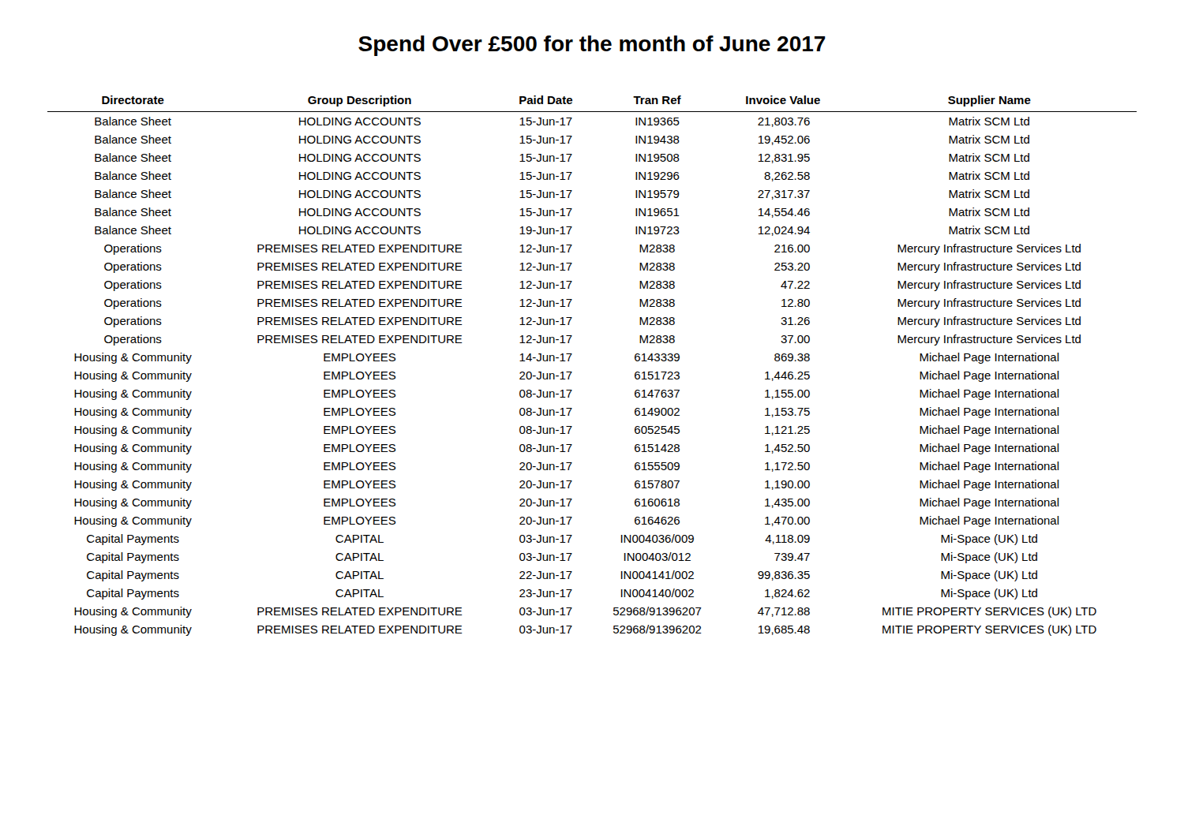Spend Over £500 for the month of June 2017
| Directorate | Group Description | Paid Date | Tran Ref | Invoice Value | Supplier Name |
| --- | --- | --- | --- | --- | --- |
| Balance Sheet | HOLDING ACCOUNTS | 15-Jun-17 | IN19365 | 21,803.76 | Matrix SCM Ltd |
| Balance Sheet | HOLDING ACCOUNTS | 15-Jun-17 | IN19438 | 19,452.06 | Matrix SCM Ltd |
| Balance Sheet | HOLDING ACCOUNTS | 15-Jun-17 | IN19508 | 12,831.95 | Matrix SCM Ltd |
| Balance Sheet | HOLDING ACCOUNTS | 15-Jun-17 | IN19296 | 8,262.58 | Matrix SCM Ltd |
| Balance Sheet | HOLDING ACCOUNTS | 15-Jun-17 | IN19579 | 27,317.37 | Matrix SCM Ltd |
| Balance Sheet | HOLDING ACCOUNTS | 15-Jun-17 | IN19651 | 14,554.46 | Matrix SCM Ltd |
| Balance Sheet | HOLDING ACCOUNTS | 19-Jun-17 | IN19723 | 12,024.94 | Matrix SCM Ltd |
| Operations | PREMISES RELATED EXPENDITURE | 12-Jun-17 | M2838 | 216.00 | Mercury Infrastructure Services Ltd |
| Operations | PREMISES RELATED EXPENDITURE | 12-Jun-17 | M2838 | 253.20 | Mercury Infrastructure Services Ltd |
| Operations | PREMISES RELATED EXPENDITURE | 12-Jun-17 | M2838 | 47.22 | Mercury Infrastructure Services Ltd |
| Operations | PREMISES RELATED EXPENDITURE | 12-Jun-17 | M2838 | 12.80 | Mercury Infrastructure Services Ltd |
| Operations | PREMISES RELATED EXPENDITURE | 12-Jun-17 | M2838 | 31.26 | Mercury Infrastructure Services Ltd |
| Operations | PREMISES RELATED EXPENDITURE | 12-Jun-17 | M2838 | 37.00 | Mercury Infrastructure Services Ltd |
| Housing & Community | EMPLOYEES | 14-Jun-17 | 6143339 | 869.38 | Michael Page International |
| Housing & Community | EMPLOYEES | 20-Jun-17 | 6151723 | 1,446.25 | Michael Page International |
| Housing & Community | EMPLOYEES | 08-Jun-17 | 6147637 | 1,155.00 | Michael Page International |
| Housing & Community | EMPLOYEES | 08-Jun-17 | 6149002 | 1,153.75 | Michael Page International |
| Housing & Community | EMPLOYEES | 08-Jun-17 | 6052545 | 1,121.25 | Michael Page International |
| Housing & Community | EMPLOYEES | 08-Jun-17 | 6151428 | 1,452.50 | Michael Page International |
| Housing & Community | EMPLOYEES | 20-Jun-17 | 6155509 | 1,172.50 | Michael Page International |
| Housing & Community | EMPLOYEES | 20-Jun-17 | 6157807 | 1,190.00 | Michael Page International |
| Housing & Community | EMPLOYEES | 20-Jun-17 | 6160618 | 1,435.00 | Michael Page International |
| Housing & Community | EMPLOYEES | 20-Jun-17 | 6164626 | 1,470.00 | Michael Page International |
| Capital Payments | CAPITAL | 03-Jun-17 | IN004036/009 | 4,118.09 | Mi-Space (UK) Ltd |
| Capital Payments | CAPITAL | 03-Jun-17 | IN00403/012 | 739.47 | Mi-Space (UK) Ltd |
| Capital Payments | CAPITAL | 22-Jun-17 | IN004141/002 | 99,836.35 | Mi-Space (UK) Ltd |
| Capital Payments | CAPITAL | 23-Jun-17 | IN004140/002 | 1,824.62 | Mi-Space (UK) Ltd |
| Housing & Community | PREMISES RELATED EXPENDITURE | 03-Jun-17 | 52968/91396207 | 47,712.88 | MITIE PROPERTY SERVICES (UK) LTD |
| Housing & Community | PREMISES RELATED EXPENDITURE | 03-Jun-17 | 52968/91396202 | 19,685.48 | MITIE PROPERTY SERVICES (UK) LTD |